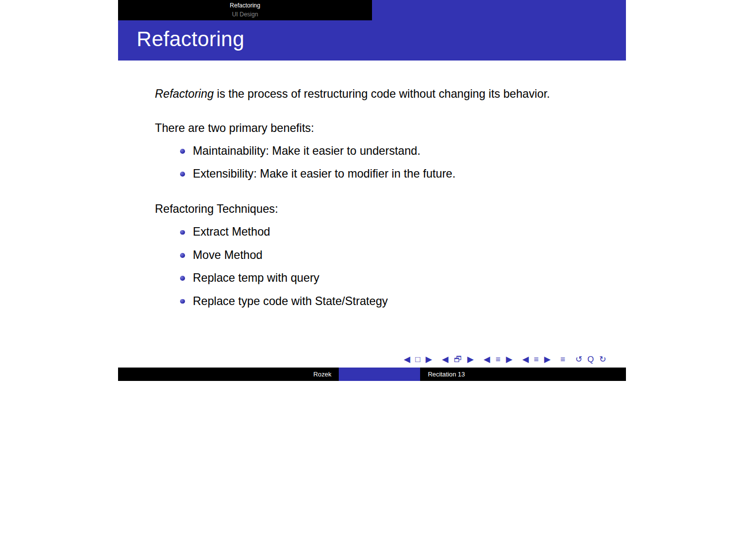Refactoring UI Design
Refactoring
Refactoring is the process of restructuring code without changing its behavior.
There are two primary benefits:
Maintainability: Make it easier to understand.
Extensibility: Make it easier to modifier in the future.
Refactoring Techniques:
Extract Method
Move Method
Replace temp with query
Replace type code with State/Strategy
◀ □ ▶ ◀ 🗗 ▶ ◀ ≡ ▶ ◀ ≡ ▶ ≡ ↺ Q ↻
Rozek
Recitation 13